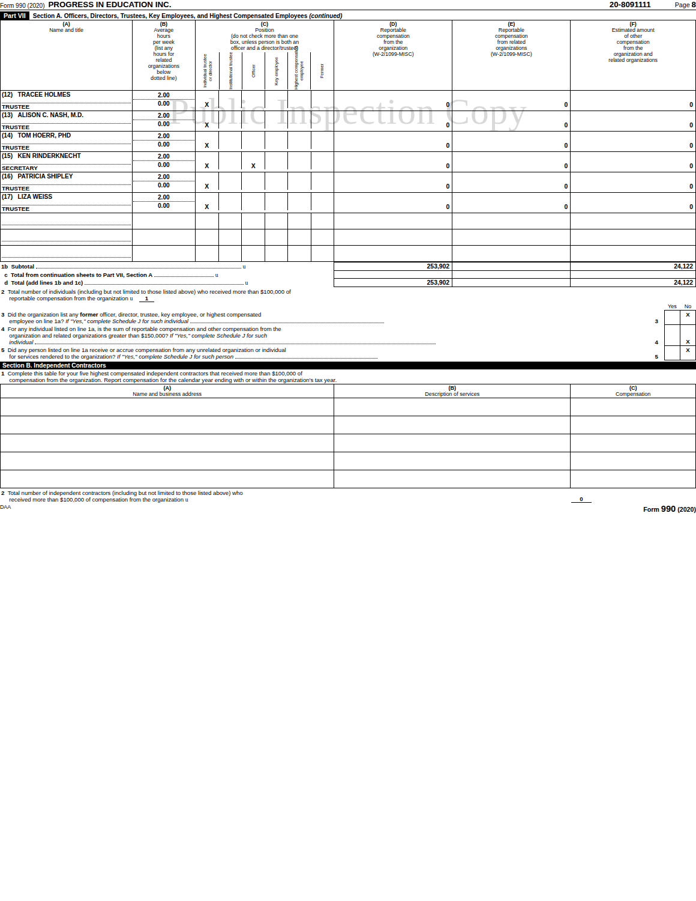Public Inspection Copy
Form 990 (2020) PROGRESS IN EDUCATION INC. 20-8091111 Page 8
Part VII
Section A. Officers, Directors, Trustees, Key Employees, and Highest Compensated Employees (continued)
| (A) Name and title | (B) Average hours per week (list any hours for related organizations below dotted line) | (C) Position (do not check more than one box, unless person is both an officer and a director/trustee) Individual trustee or director Institutional trustee Officer Key employee Highest compensated employee Former | (D) Reportable compensation from the organization (W-2/1099-MISC) | (E) Reportable compensation from related organizations (W-2/1099-MISC) | (F) Estimated amount of other compensation from the organization and related organizations |
| --- | --- | --- | --- | --- | --- |
| (12) TRACEE HOLMES TRUSTEE | 2.00 0.00 | X | 0 | 0 | 0 |
| (13) ALISON C. NASH, M.D. TRUSTEE | 2.00 0.00 | X | 0 | 0 | 0 |
| (14) TOM HOERR, PHD TRUSTEE | 2.00 0.00 | X | 0 | 0 | 0 |
| (15) KEN RINDERKNECHT SECRETARY | 2.00 0.00 | X X | 0 | 0 | 0 |
| (16) PATRICIA SHIPLEY TRUSTEE | 2.00 0.00 | X | 0 | 0 | 0 |
| (17) LIZA WEISS TRUSTEE | 2.00 0.00 | X | 0 | 0 | 0 |
| 1b Subtotal u | 253,902 | | 24,122 |
| c Total from continuation sheets to Part VII, Section A u | | | |
| d Total (add lines 1b and 1c) u | 253,902 | | 24,122 |
| 2 Total number of individuals (including but not limited to those listed above) who received more than $100,000 of reportable compensation from the organization u 1 |
| | | Yes | No |
| 3 Did the organization list any former officer, director, trustee, key employee, or highest compensated employee on line 1a? If "Yes," complete Schedule J for such individual | 3 | | X |
| 4 For any individual listed on line 1a, is the sum of reportable compensation and other compensation from the organization and related organizations greater than $150,000? If "Yes," complete Schedule J for such individual | 4 | | X |
| 5 Did any person listed on line 1a receive or accrue compensation from any unrelated organization or individual for services rendered to the organization? If "Yes," complete Schedule J for such person | 5 | | X |
Section B. Independent Contractors
| 1 Complete this table for your five highest compensated independent contractors that received more than $100,000 of compensation from the organization. Report compensation for the calendar year ending with or within the organization's tax year. |
| (A) Name and business address | (B) Description of services | (C) Compensation |
| --- | --- | --- |
| 2 Total number of independent contractors (including but not limited to those listed above) who received more than $100,000 of compensation from the organization u | 0 | |
DAA Form 990 (2020)